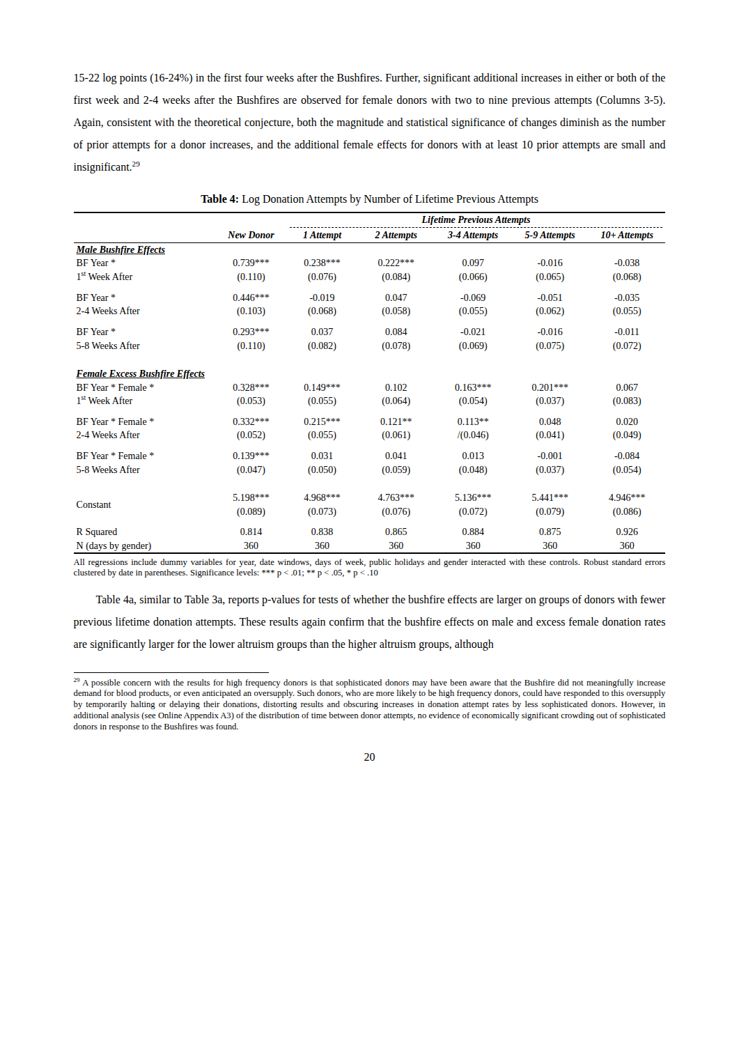15-22 log points (16-24%) in the first four weeks after the Bushfires. Further, significant additional increases in either or both of the first week and 2-4 weeks after the Bushfires are observed for female donors with two to nine previous attempts (Columns 3-5). Again, consistent with the theoretical conjecture, both the magnitude and statistical significance of changes diminish as the number of prior attempts for a donor increases, and the additional female effects for donors with at least 10 prior attempts are small and insignificant.29
Table 4: Log Donation Attempts by Number of Lifetime Previous Attempts
| | | Lifetime Previous Attempts |
| | New Donor | 1 Attempt | 2 Attempts | 3-4 Attempts | 5-9 Attempts | 10+ Attempts |
| Male Bushfire Effects |
| BF Year * | 0.739*** | 0.238*** | 0.222*** | 0.097 | -0.016 | -0.038 |
| 1 st Week After | (0.110) | (0.076) | (0.084) | (0.066) | (0.065) | (0.068) |
| BF Year * | 0.446*** | -0.019 | 0.047 | -0.069 | -0.051 | -0.035 |
| 2-4 Weeks After | (0.103) | (0.068) | (0.058) | (0.055) | (0.062) | (0.055) |
| BF Year * | 0.293*** | 0.037 | 0.084 | -0.021 | -0.016 | -0.011 |
| 5-8 Weeks After | (0.110) | (0.082) | (0.078) | (0.069) | (0.075) | (0.072) |
| Female Excess Bushfire Effects |
| BF Year * Female * | 0.328*** | 0.149*** | 0.102 | 0.163*** | 0.201*** | 0.067 |
| 1 st Week After | (0.053) | (0.055) | (0.064) | (0.054) | (0.037) | (0.083) |
| BF Year * Female * | 0.332*** | 0.215*** | 0.121** | 0.113** | 0.048 | 0.020 |
| 2-4 Weeks After | (0.052) | (0.055) | (0.061) | /(0.046) | (0.041) | (0.049) |
| BF Year * Female * | 0.139*** | 0.031 | 0.041 | 0.013 | -0.001 | -0.084 |
| 5-8 Weeks After | (0.047) | (0.050) | (0.059) | (0.048) | (0.037) | (0.054) |
| Constant | 5.198*** | 4.968*** | 4.763*** | 5.136*** | 5.441*** | 4.946*** |
| (0.089) | (0.073) | (0.076) | (0.072) | (0.079) | (0.086) |
| R Squared | 0.814 | 0.838 | 0.865 | 0.884 | 0.875 | 0.926 |
| N (days by gender) | 360 | 360 | 360 | 360 | 360 | 360 |
All regressions include dummy variables for year, date windows, days of week, public holidays and gender interacted with these controls. Robust standard errors clustered by date in parentheses. Significance levels: *** p < .01; ** p < .05, * p < .10
Table 4a, similar to Table 3a, reports p-values for tests of whether the bushfire effects are larger on groups of donors with fewer previous lifetime donation attempts. These results again confirm that the bushfire effects on male and excess female donation rates are significantly larger for the lower altruism groups than the higher altruism groups, although
29 A possible concern with the results for high frequency donors is that sophisticated donors may have been aware that the Bushfire did not meaningfully increase demand for blood products, or even anticipated an oversupply. Such donors, who are more likely to be high frequency donors, could have responded to this oversupply by temporarily halting or delaying their donations, distorting results and obscuring increases in donation attempt rates by less sophisticated donors. However, in additional analysis (see Online Appendix A3) of the distribution of time between donor attempts, no evidence of economically significant crowding out of sophisticated donors in response to the Bushfires was found.
20